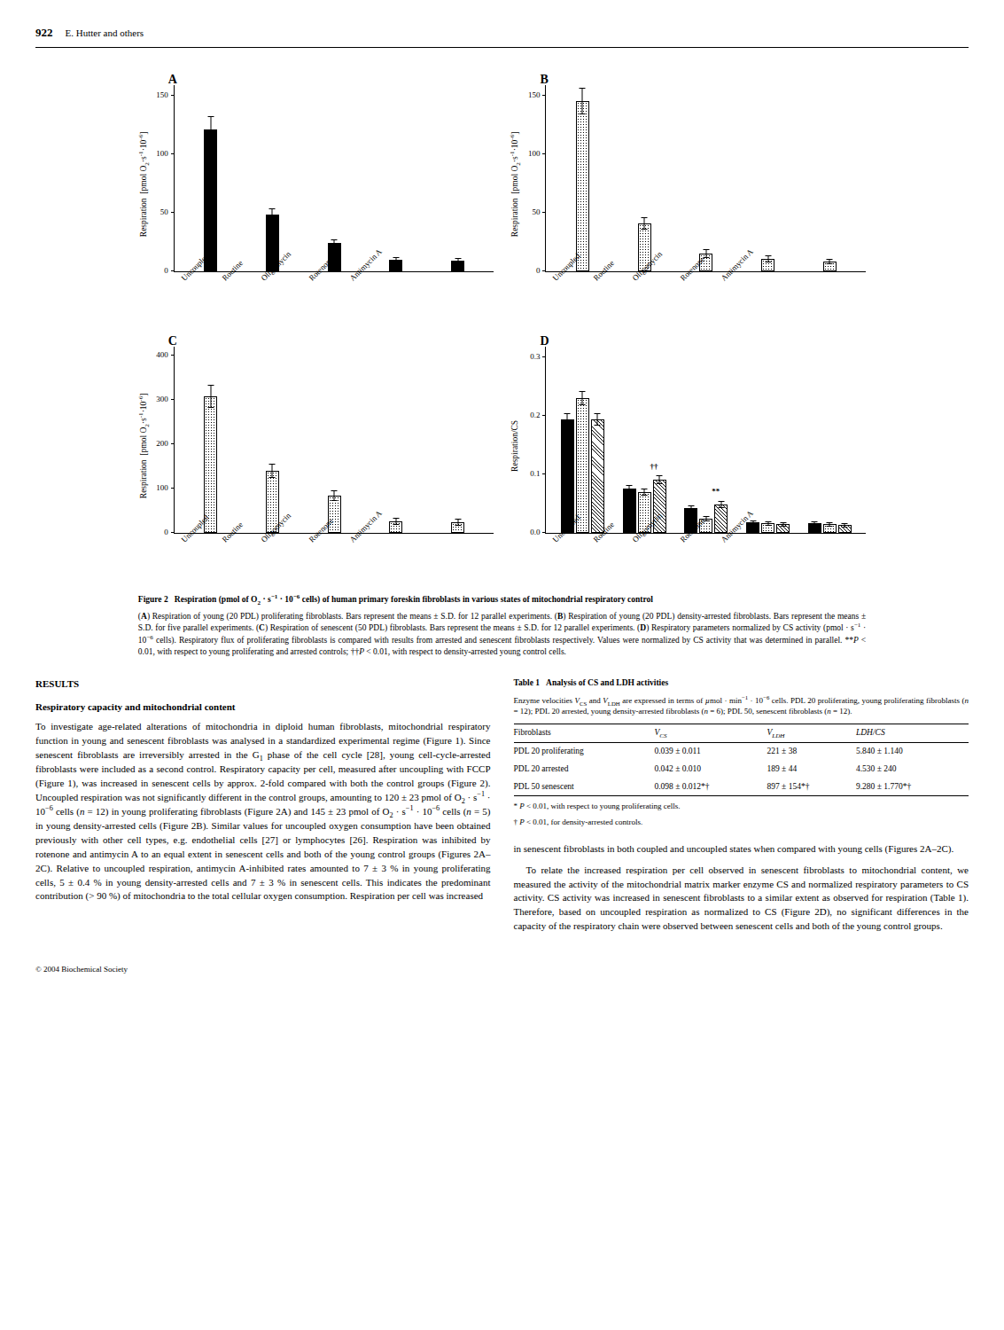922 E. Hutter and others
A
Respiration [pmol O2·s-1·10-6]
0
50
100
150
Uncoupled
Routine
Oligomycin
Rotenone
Antimycin A
B
Respiration [pmol O2·s-1·10-6]
0
50
100
150
Uncoupled
Routine
Oligomycin
Rotenone
Antimycin A
C
Respiration [pmol O2·s-1·10-6]
0
100
200
300
400
Uncoupled
Routine
Oligomycin
Rotenone
Antimycin A
D
Respiration/CS
0.0
0.1
0.2
0.3
††
**
Uncoupled
Routine
Oligomycin
Rotenone
Antimycin A
Figure 2 Respiration (pmol of O2 · s−1 · 10−6 cells) of human primary foreskin fibroblasts in various states of mitochondrial respiratory control
(A) Respiration of young (20 PDL) proliferating fibroblasts. Bars represent the means ± S.D. for 12 parallel experiments. (B) Respiration of young (20 PDL) density-arrested fibroblasts. Bars represent the means ± S.D. for five parallel experiments. (C) Respiration of senescent (50 PDL) fibroblasts. Bars represent the means ± S.D. for 12 parallel experiments. (D) Respiratory parameters normalized by CS activity (pmol · s−1 · 10−6 cells). Respiratory flux of proliferating fibroblasts is compared with results from arrested and senescent fibroblasts respectively. Values were normalized by CS activity that was determined in parallel. **P < 0.01, with respect to young proliferating and arrested controls; ††P < 0.01, with respect to density-arrested young control cells.
RESULTS
Respiratory capacity and mitochondrial content
To investigate age-related alterations of mitochondria in diploid human fibroblasts, mitochondrial respiratory function in young and senescent fibroblasts was analysed in a standardized experimental regime (Figure 1). Since senescent fibroblasts are irreversibly arrested in the G1 phase of the cell cycle [28], young cell-cycle-arrested fibroblasts were included as a second control. Respiratory capacity per cell, measured after uncoupling with FCCP (Figure 1), was increased in senescent cells by approx. 2-fold compared with both the control groups (Figure 2). Uncoupled respiration was not significantly different in the control groups, amounting to 120 ± 23 pmol of O2 · s−1 · 10−6 cells (n = 12) in young proliferating fibroblasts (Figure 2A) and 145 ± 23 pmol of O2 · s−1 · 10−6 cells (n = 5) in young density-arrested cells (Figure 2B). Similar values for uncoupled oxygen consumption have been obtained previously with other cell types, e.g. endothelial cells [27] or lymphocytes [26]. Respiration was inhibited by rotenone and antimycin A to an equal extent in senescent cells and both of the young control groups (Figures 2A–2C). Relative to uncoupled respiration, antimycin A-inhibited rates amounted to 7 ± 3 % in young proliferating cells, 5 ± 0.4 % in young density-arrested cells and 7 ± 3 % in senescent cells. This indicates the predominant contribution (> 90 %) of mitochondria to the total cellular oxygen consumption. Respiration per cell was increased
Table 1 Analysis of CS and LDH activities
Enzyme velocities VCS and VLDH are expressed in terms of µmol · min−1 · 10−6 cells. PDL 20 proliferating, young proliferating fibroblasts (n = 12); PDL 20 arrested, young density-arrested fibroblasts (n = 6); PDL 50, senescent fibroblasts (n = 12).
| Fibroblasts | V CS | V LDH | LDH/CS |
| --- | --- | --- | --- |
| PDL 20 proliferating | 0.039 ± 0.011 | 221 ± 38 | 5.840 ± 1.140 |
| PDL 20 arrested | 0.042 ± 0.010 | 189 ± 44 | 4.530 ± 240 |
| PDL 50 senescent | 0.098 ± 0.012*† | 897 ± 154*† | 9.280 ± 1.770*† |
* P < 0.01, with respect to young proliferating cells.
† P < 0.01, for density-arrested controls.
in senescent fibroblasts in both coupled and uncoupled states when compared with young cells (Figures 2A–2C).
To relate the increased respiration per cell observed in senescent fibroblasts to mitochondrial content, we measured the activity of the mitochondrial matrix marker enzyme CS and normalized respiratory parameters to CS activity. CS activity was increased in senescent fibroblasts to a similar extent as observed for respiration (Table 1). Therefore, based on uncoupled respiration as normalized to CS (Figure 2D), no significant differences in the capacity of the respiratory chain were observed between senescent cells and both of the young control groups.
© 2004 Biochemical Society